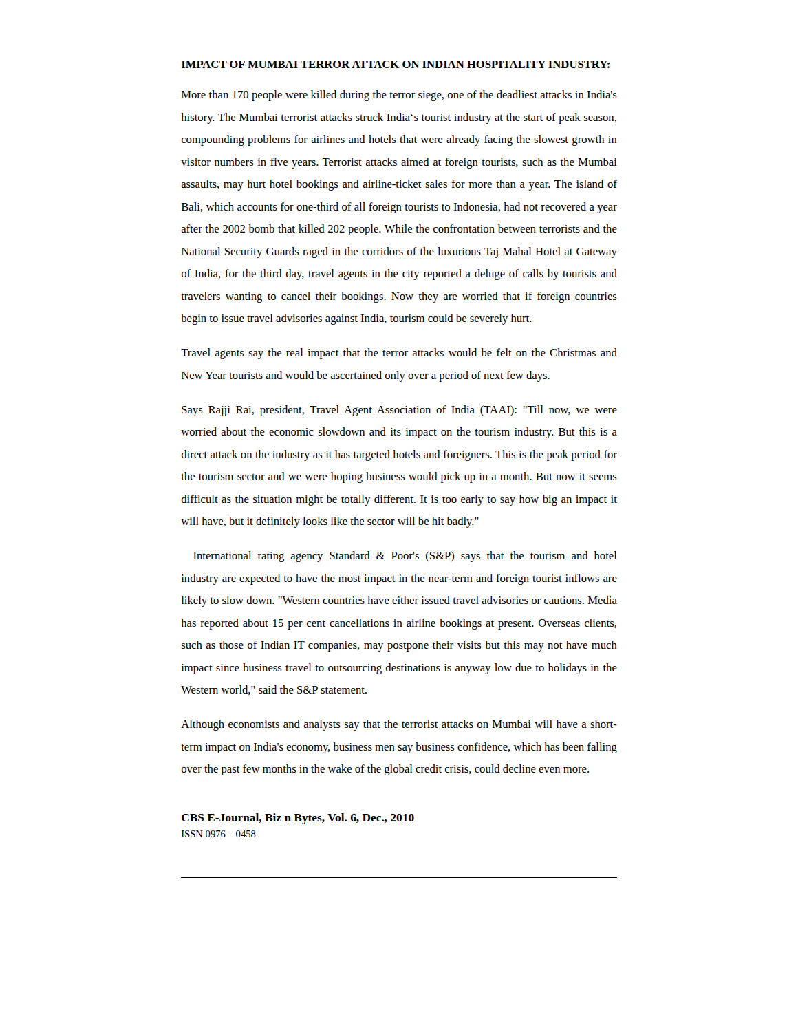IMPACT OF MUMBAI TERROR ATTACK ON INDIAN HOSPITALITY INDUSTRY:
More than 170 people were killed during the terror siege, one of the deadliest attacks in India's history. The Mumbai terrorist attacks struck India‘s tourist industry at the start of peak season, compounding problems for airlines and hotels that were already facing the slowest growth in visitor numbers in five years. Terrorist attacks aimed at foreign tourists, such as the Mumbai assaults, may hurt hotel bookings and airline-ticket sales for more than a year. The island of Bali, which accounts for one-third of all foreign tourists to Indonesia, had not recovered a year after the 2002 bomb that killed 202 people. While the confrontation between terrorists and the National Security Guards raged in the corridors of the luxurious Taj Mahal Hotel at Gateway of India, for the third day, travel agents in the city reported a deluge of calls by tourists and travelers wanting to cancel their bookings. Now they are worried that if foreign countries begin to issue travel advisories against India, tourism could be severely hurt.
Travel agents say the real impact that the terror attacks would be felt on the Christmas and New Year tourists and would be ascertained only over a period of next few days.
Says Rajji Rai, president, Travel Agent Association of India (TAAI): "Till now, we were worried about the economic slowdown and its impact on the tourism industry. But this is a direct attack on the industry as it has targeted hotels and foreigners. This is the peak period for the tourism sector and we were hoping business would pick up in a month. But now it seems difficult as the situation might be totally different. It is too early to say how big an impact it will have, but it definitely looks like the sector will be hit badly."
International rating agency Standard & Poor's (S&P) says that the tourism and hotel industry are expected to have the most impact in the near-term and foreign tourist inflows are likely to slow down. "Western countries have either issued travel advisories or cautions. Media has reported about 15 per cent cancellations in airline bookings at present. Overseas clients, such as those of Indian IT companies, may postpone their visits but this may not have much impact since business travel to outsourcing destinations is anyway low due to holidays in the Western world," said the S&P statement.
Although economists and analysts say that the terrorist attacks on Mumbai will have a short-term impact on India's economy, business men say business confidence, which has been falling over the past few months in the wake of the global credit crisis, could decline even more.
CBS E-Journal, Biz n Bytes, Vol. 6, Dec., 2010
ISSN 0976 – 0458